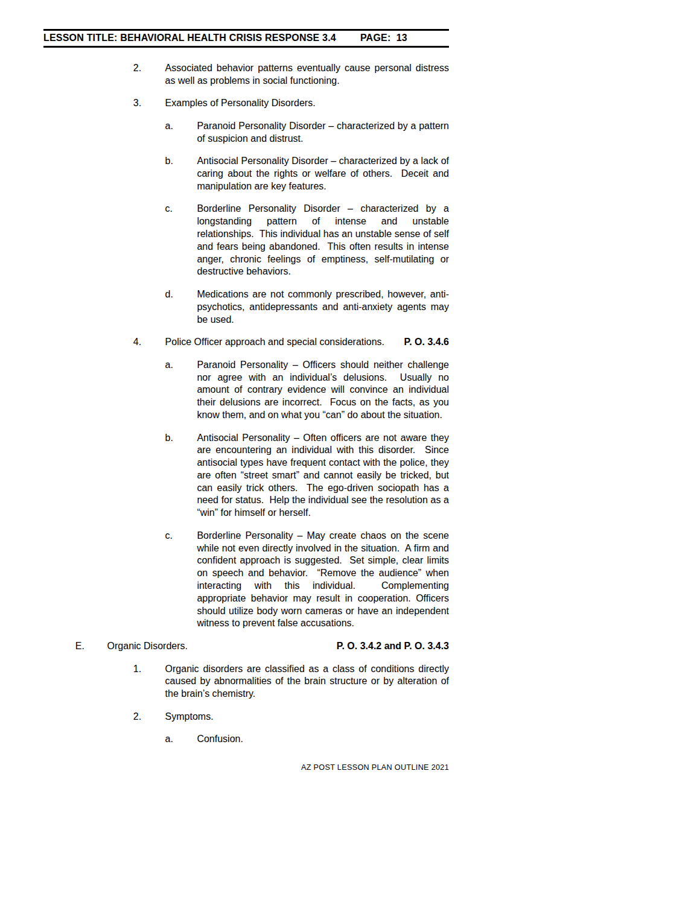LESSON TITLE: BEHAVIORAL HEALTH CRISIS RESPONSE 3.4 PAGE: 13
2.
Associated behavior patterns eventually cause personal distress as well as problems in social functioning.
3.
Examples of Personality Disorders.
a.
Paranoid Personality Disorder – characterized by a pattern of suspicion and distrust.
b.
Antisocial Personality Disorder – characterized by a lack of caring about the rights or welfare of others. Deceit and manipulation are key features.
c.
Borderline Personality Disorder – characterized by a longstanding pattern of intense and unstable relationships. This individual has an unstable sense of self and fears being abandoned. This often results in intense anger, chronic feelings of emptiness, self-mutilating or destructive behaviors.
d.
Medications are not commonly prescribed, however, anti-psychotics, antidepressants and anti-anxiety agents may be used.
4.
Police Officer approach and special considerations. P. O. 3.4.6
a.
Paranoid Personality – Officers should neither challenge nor agree with an individual’s delusions. Usually no amount of contrary evidence will convince an individual their delusions are incorrect. Focus on the facts, as you know them, and on what you “can” do about the situation.
b.
Antisocial Personality – Often officers are not aware they are encountering an individual with this disorder. Since antisocial types have frequent contact with the police, they are often “street smart” and cannot easily be tricked, but can easily trick others. The ego-driven sociopath has a need for status. Help the individual see the resolution as a “win” for himself or herself.
c.
Borderline Personality – May create chaos on the scene while not even directly involved in the situation. A firm and confident approach is suggested. Set simple, clear limits on speech and behavior. “Remove the audience” when interacting with this individual. Complementing appropriate behavior may result in cooperation. Officers should utilize body worn cameras or have an independent witness to prevent false accusations.
E.
Organic Disorders. P. O. 3.4.2 and P. O. 3.4.3
1.
Organic disorders are classified as a class of conditions directly caused by abnormalities of the brain structure or by alteration of the brain’s chemistry.
2.
Symptoms.
a.
Confusion.
AZ POST LESSON PLAN OUTLINE 2021